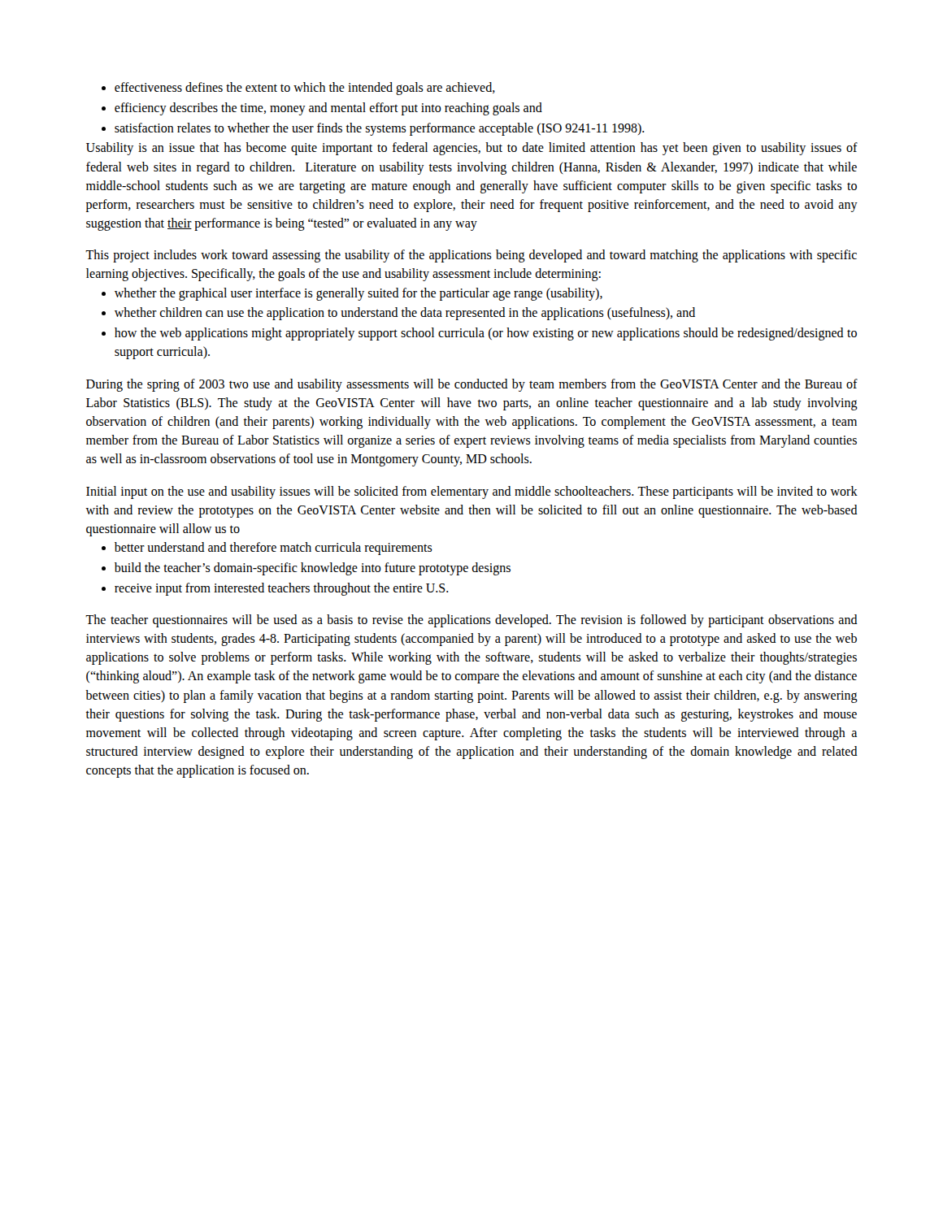effectiveness defines the extent to which the intended goals are achieved,
efficiency describes the time, money and mental effort put into reaching goals and
satisfaction relates to whether the user finds the systems performance acceptable (ISO 9241-11 1998).
Usability is an issue that has become quite important to federal agencies, but to date limited attention has yet been given to usability issues of federal web sites in regard to children. Literature on usability tests involving children (Hanna, Risden & Alexander, 1997) indicate that while middle-school students such as we are targeting are mature enough and generally have sufficient computer skills to be given specific tasks to perform, researchers must be sensitive to children’s need to explore, their need for frequent positive reinforcement, and the need to avoid any suggestion that their performance is being “tested” or evaluated in any way
This project includes work toward assessing the usability of the applications being developed and toward matching the applications with specific learning objectives. Specifically, the goals of the use and usability assessment include determining:
whether the graphical user interface is generally suited for the particular age range (usability),
whether children can use the application to understand the data represented in the applications (usefulness), and
how the web applications might appropriately support school curricula (or how existing or new applications should be redesigned/designed to support curricula).
During the spring of 2003 two use and usability assessments will be conducted by team members from the GeoVISTA Center and the Bureau of Labor Statistics (BLS). The study at the GeoVISTA Center will have two parts, an online teacher questionnaire and a lab study involving observation of children (and their parents) working individually with the web applications. To complement the GeoVISTA assessment, a team member from the Bureau of Labor Statistics will organize a series of expert reviews involving teams of media specialists from Maryland counties as well as in-classroom observations of tool use in Montgomery County, MD schools.
Initial input on the use and usability issues will be solicited from elementary and middle schoolteachers. These participants will be invited to work with and review the prototypes on the GeoVISTA Center website and then will be solicited to fill out an online questionnaire. The web-based questionnaire will allow us to
better understand and therefore match curricula requirements
build the teacher’s domain-specific knowledge into future prototype designs
receive input from interested teachers throughout the entire U.S.
The teacher questionnaires will be used as a basis to revise the applications developed. The revision is followed by participant observations and interviews with students, grades 4-8. Participating students (accompanied by a parent) will be introduced to a prototype and asked to use the web applications to solve problems or perform tasks. While working with the software, students will be asked to verbalize their thoughts/strategies (“thinking aloud”). An example task of the network game would be to compare the elevations and amount of sunshine at each city (and the distance between cities) to plan a family vacation that begins at a random starting point. Parents will be allowed to assist their children, e.g. by answering their questions for solving the task. During the task-performance phase, verbal and non-verbal data such as gesturing, keystrokes and mouse movement will be collected through videotaping and screen capture. After completing the tasks the students will be interviewed through a structured interview designed to explore their understanding of the application and their understanding of the domain knowledge and related concepts that the application is focused on.